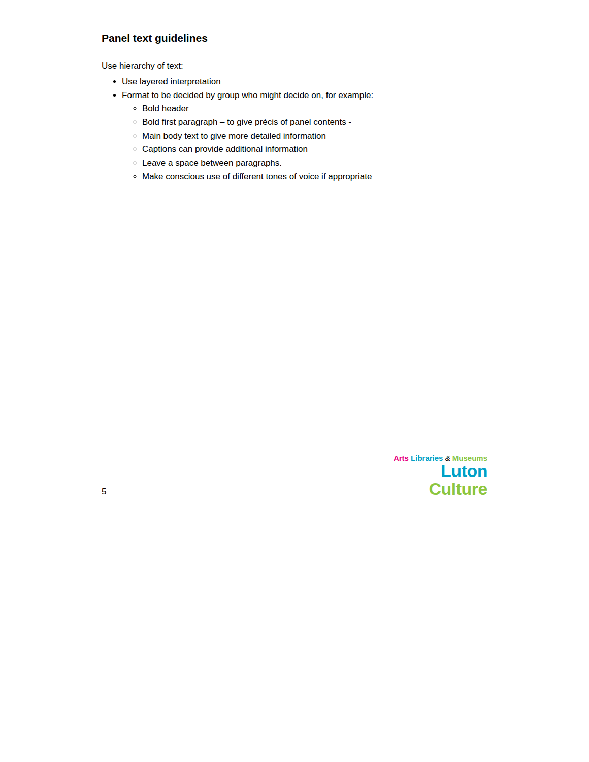Panel text guidelines
Use hierarchy of text:
Use layered interpretation
Format to be decided by group who might decide on, for example:
Bold header
Bold first paragraph – to give précis of panel contents -
Main body text to give more detailed information
Captions can provide additional information
Leave a space between paragraphs.
Make conscious use of different tones of voice if appropriate
5
Arts Libraries & Museums
Luton
Culture